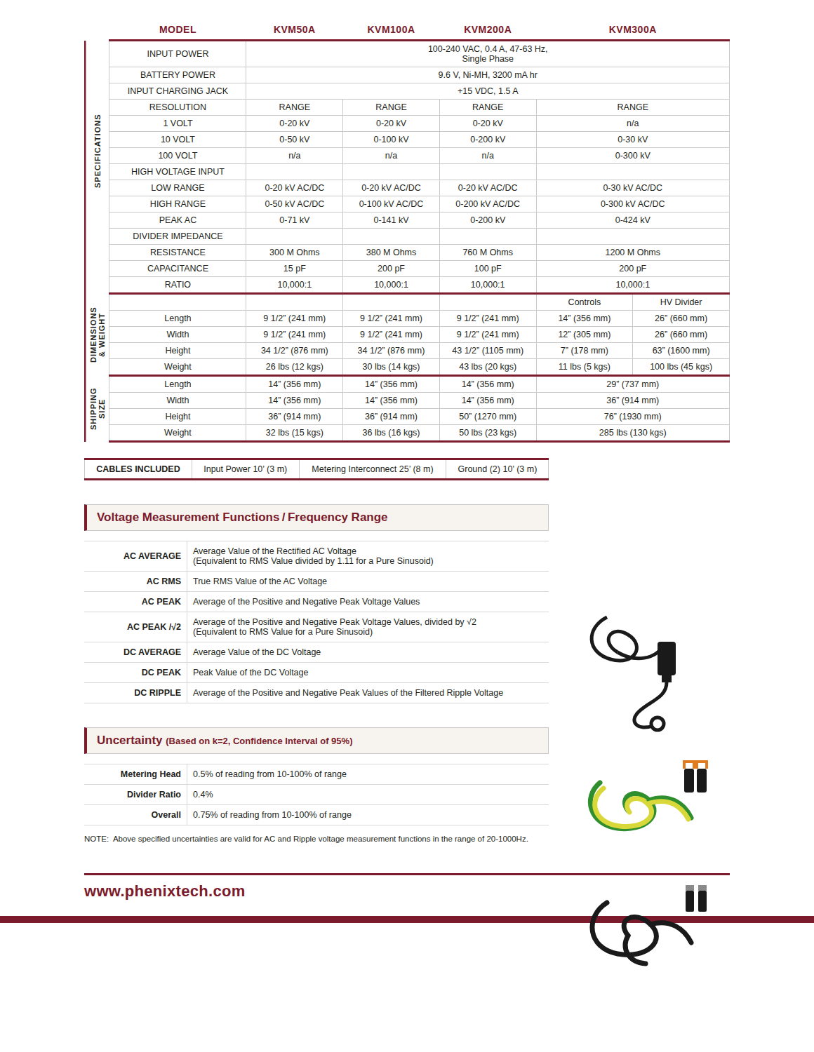| | MODEL | KVM50A | KVM100A | KVM200A | KVM300A |
| SPECIFICATIONS | INPUT POWER | 100-240 VAC, 0.4 A, 47-63 Hz, Single Phase |
| BATTERY POWER | 9.6 V, Ni-MH, 3200 mA hr |
| INPUT CHARGING JACK | +15 VDC, 1.5 A |
| RESOLUTION | RANGE | RANGE | RANGE | RANGE |
| 1 VOLT | 0-20 kV | 0-20 kV | 0-20 kV | n/a |
| 10 VOLT | 0-50 kV | 0-100 kV | 0-200 kV | 0-30 kV |
| 100 VOLT | n/a | n/a | n/a | 0-300 kV |
| HIGH VOLTAGE INPUT | | | | |
| LOW RANGE | 0-20 kV AC/DC | 0-20 kV AC/DC | 0-20 kV AC/DC | 0-30 kV AC/DC |
| HIGH RANGE | 0-50 kV AC/DC | 0-100 kV AC/DC | 0-200 kV AC/DC | 0-300 kV AC/DC |
| PEAK AC | 0-71 kV | 0-141 kV | 0-200 kV | 0-424 kV |
| DIVIDER IMPEDANCE | | | | |
| RESISTANCE | 300 M Ohms | 380 M Ohms | 760 M Ohms | 1200 M Ohms |
| | CAPACITANCE | 15 pF | 200 pF | 100 pF | 200 pF |
| RATIO | 10,000:1 | 10,000:1 | 10,000:1 | 10,000:1 |
| DIMENSIONS & WEIGHT | | | | | Controls | HV Divider |
| Length | 9 1/2” (241 mm) | 9 1/2” (241 mm) | 9 1/2” (241 mm) | 14” (356 mm) | 26” (660 mm) |
| Width | 9 1/2” (241 mm) | 9 1/2” (241 mm) | 9 1/2” (241 mm) | 12” (305 mm) | 26” (660 mm) |
| Height | 34 1/2” (876 mm) | 34 1/2” (876 mm) | 43 1/2” (1105 mm) | 7” (178 mm) | 63” (1600 mm) |
| Weight | 26 lbs (12 kgs) | 30 lbs (14 kgs) | 43 lbs (20 kgs) | 11 lbs (5 kgs) | 100 lbs (45 kgs) |
| SHIPPING SIZE | Length | 14” (356 mm) | 14” (356 mm) | 14” (356 mm) | 29” (737 mm) |
| Width | 14” (356 mm) | 14” (356 mm) | 14” (356 mm) | 36” (914 mm) |
| Height | 36” (914 mm) | 36” (914 mm) | 50” (1270 mm) | 76” (1930 mm) |
| Weight | 32 lbs (15 kgs) | 36 lbs (16 kgs) | 50 lbs (23 kgs) | 285 lbs (130 kgs) |
| CABLES INCLUDED | Input Power 10’ (3 m) | Metering Interconnect 25’ (8 m) | Ground (2) 10’ (3 m) |
Voltage Measurement Functions / Frequency Range
| AC AVERAGE | Average Value of the Rectified AC Voltage (Equivalent to RMS Value divided by 1.11 for a Pure Sinusoid) |
| AC RMS | True RMS Value of the AC Voltage |
| AC PEAK | Average of the Positive and Negative Peak Voltage Values |
| AC PEAK /√2 | Average of the Positive and Negative Peak Voltage Values, divided by √2 (Equivalent to RMS Value for a Pure Sinusoid) |
| DC AVERAGE | Average Value of the DC Voltage |
| DC PEAK | Peak Value of the DC Voltage |
| DC RIPPLE | Average of the Positive and Negative Peak Values of the Filtered Ripple Voltage |
Uncertainty (Based on k=2, Confidence Interval of 95%)
| Metering Head | 0.5% of reading from 10-100% of range |
| Divider Ratio | 0.4% |
| Overall | 0.75% of reading from 10-100% of range |
NOTE: Above specified uncertainties are valid for AC and Ripple voltage measurement functions in the range of 20-1000Hz.
www.phenixtech.com